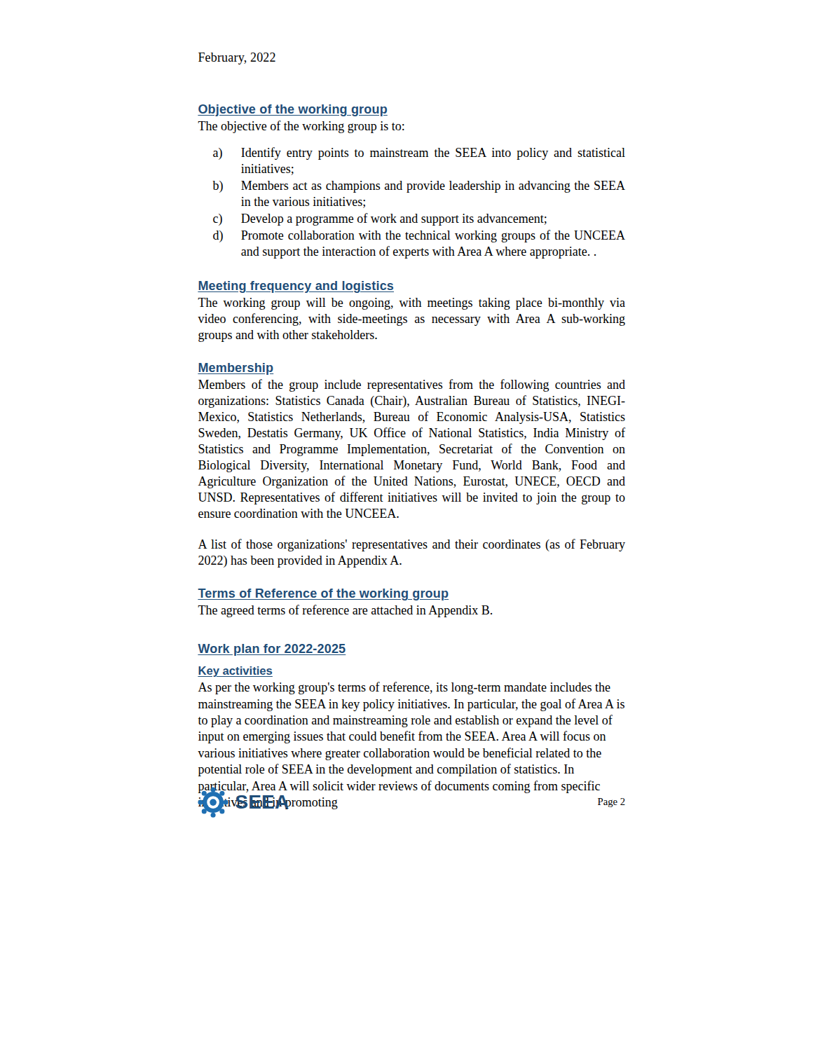February, 2022
Objective of the working group
The objective of the working group is to:
Identify entry points to mainstream the SEEA into policy and statistical initiatives;
Members act as champions and provide leadership in advancing the SEEA in the various initiatives;
Develop a programme of work and support its advancement;
Promote collaboration with the technical working groups of the UNCEEA and support the interaction of experts with Area A where appropriate. .
Meeting frequency and logistics
The working group will be ongoing, with meetings taking place bi-monthly via video conferencing, with side-meetings as necessary with Area A sub-working groups and with other stakeholders.
Membership
Members of the group include representatives from the following countries and organizations: Statistics Canada (Chair), Australian Bureau of Statistics, INEGI-Mexico, Statistics Netherlands, Bureau of Economic Analysis-USA, Statistics Sweden, Destatis Germany, UK Office of National Statistics, India Ministry of Statistics and Programme Implementation, Secretariat of the Convention on Biological Diversity, International Monetary Fund, World Bank, Food and Agriculture Organization of the United Nations, Eurostat, UNECE, OECD and UNSD. Representatives of different initiatives will be invited to join the group to ensure coordination with the UNCEEA.
A list of those organizations' representatives and their coordinates (as of February 2022) has been provided in Appendix A.
Terms of Reference of the working group
The agreed terms of reference are attached in Appendix B.
Work plan for 2022-2025
Key activities
As per the working group's terms of reference, its long-term mandate includes the mainstreaming the SEEA in key policy initiatives. In particular, the goal of Area A is to play a coordination and mainstreaming role and establish or expand the level of input on emerging issues that could benefit from the SEEA. Area A will focus on various initiatives where greater collaboration would be beneficial related to the potential role of SEEA in the development and compilation of statistics. In particular, Area A will solicit wider reviews of documents coming from specific initiatives and in promoting
SEEA
Page 2